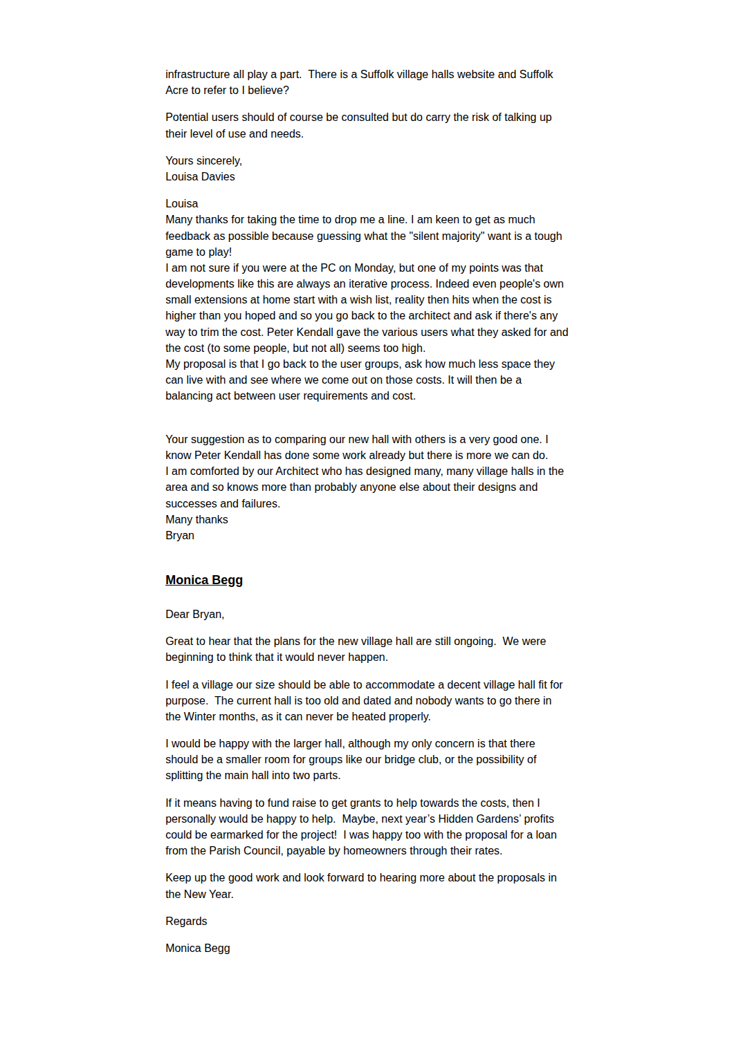infrastructure all play a part. There is a Suffolk village halls website and Suffolk Acre to refer to I believe?
Potential users should of course be consulted but do carry the risk of talking up their level of use and needs.
Yours sincerely,
Louisa Davies
Louisa
Many thanks for taking the time to drop me a line. I am keen to get as much feedback as possible because guessing what the "silent majority" want is a tough game to play!
I am not sure if you were at the PC on Monday, but one of my points was that developments like this are always an iterative process. Indeed even people's own small extensions at home start with a wish list, reality then hits when the cost is higher than you hoped and so you go back to the architect and ask if there's any way to trim the cost. Peter Kendall gave the various users what they asked for and the cost (to some people, but not all) seems too high.
My proposal is that I go back to the user groups, ask how much less space they can live with and see where we come out on those costs. It will then be a balancing act between user requirements and cost.
Your suggestion as to comparing our new hall with others is a very good one. I know Peter Kendall has done some work already but there is more we can do.
I am comforted by our Architect who has designed many, many village halls in the area and so knows more than probably anyone else about their designs and successes and failures.
Many thanks
Bryan
Monica Begg
Dear Bryan,
Great to hear that the plans for the new village hall are still ongoing. We were beginning to think that it would never happen.
I feel a village our size should be able to accommodate a decent village hall fit for purpose. The current hall is too old and dated and nobody wants to go there in the Winter months, as it can never be heated properly.
I would be happy with the larger hall, although my only concern is that there should be a smaller room for groups like our bridge club, or the possibility of splitting the main hall into two parts.
If it means having to fund raise to get grants to help towards the costs, then I personally would be happy to help. Maybe, next year’s Hidden Gardens’ profits could be earmarked for the project! I was happy too with the proposal for a loan from the Parish Council, payable by homeowners through their rates.
Keep up the good work and look forward to hearing more about the proposals in the New Year.
Regards
Monica Begg